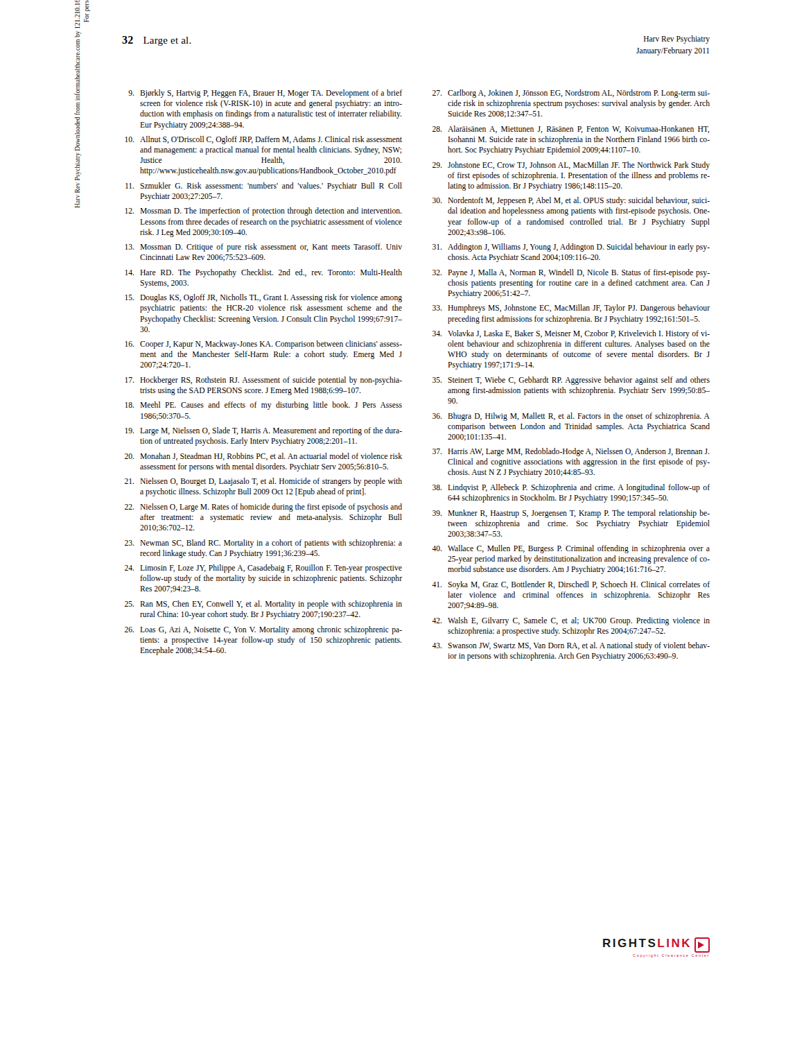32 Large et al.
Harv Rev Psychiatry
January/February 2011
Harv Rev Psychiatry Downloaded from informahealthcare.com by 121.210.161.133 on 01/20/11 For personal use only.
Bjørkly S, Hartvig P, Heggen FA, Brauer H, Moger TA. Development of a brief screen for violence risk (V-RISK-10) in acute and general psychiatry: an introduction with emphasis on findings from a naturalistic test of interrater reliability. Eur Psychiatry 2009;24:388–94.
Allnut S, O'Driscoll C, Ogloff JRP, Daffern M, Adams J. Clinical risk assessment and management: a practical manual for mental health clinicians. Sydney, NSW; Justice Health, 2010. http://www.justicehealth.nsw.gov.au/publications/Handbook_October_2010.pdf
Szmukler G. Risk assessment: 'numbers' and 'values.' Psychiatr Bull R Coll Psychiatr 2003;27:205–7.
Mossman D. The imperfection of protection through detection and intervention. Lessons from three decades of research on the psychiatric assessment of violence risk. J Leg Med 2009;30:109–40.
Mossman D. Critique of pure risk assessment or, Kant meets Tarasoff. Univ Cincinnati Law Rev 2006;75:523–609.
Hare RD. The Psychopathy Checklist. 2nd ed., rev. Toronto: Multi-Health Systems, 2003.
Douglas KS, Ogloff JR, Nicholls TL, Grant I. Assessing risk for violence among psychiatric patients: the HCR-20 violence risk assessment scheme and the Psychopathy Checklist: Screening Version. J Consult Clin Psychol 1999;67:917–30.
Cooper J, Kapur N, Mackway-Jones KA. Comparison between clinicians' assessment and the Manchester Self-Harm Rule: a cohort study. Emerg Med J 2007;24:720–1.
Hockberger RS, Rothstein RJ. Assessment of suicide potential by non-psychiatrists using the SAD PERSONS score. J Emerg Med 1988;6:99–107.
Meehl PE. Causes and effects of my disturbing little book. J Pers Assess 1986;50:370–5.
Large M, Nielssen O, Slade T, Harris A. Measurement and reporting of the duration of untreated psychosis. Early Interv Psychiatry 2008;2:201–11.
Monahan J, Steadman HJ, Robbins PC, et al. An actuarial model of violence risk assessment for persons with mental disorders. Psychiatr Serv 2005;56:810–5.
Nielssen O, Bourget D, Laajasalo T, et al. Homicide of strangers by people with a psychotic illness. Schizophr Bull 2009 Oct 12 [Epub ahead of print].
Nielssen O, Large M. Rates of homicide during the first episode of psychosis and after treatment: a systematic review and meta-analysis. Schizophr Bull 2010;36:702–12.
Newman SC, Bland RC. Mortality in a cohort of patients with schizophrenia: a record linkage study. Can J Psychiatry 1991;36:239–45.
Limosin F, Loze JY, Philippe A, Casadebaig F, Rouillon F. Ten-year prospective follow-up study of the mortality by suicide in schizophrenic patients. Schizophr Res 2007;94:23–8.
Ran MS, Chen EY, Conwell Y, et al. Mortality in people with schizophrenia in rural China: 10-year cohort study. Br J Psychiatry 2007;190:237–42.
Loas G, Azi A, Noisette C, Yon V. Mortality among chronic schizophrenic patients: a prospective 14-year follow-up study of 150 schizophrenic patients. Encephale 2008;34:54–60.
Carlborg A, Jokinen J, Jönsson EG, Nordstrom AL, Nördstrom P. Long-term suicide risk in schizophrenia spectrum psychoses: survival analysis by gender. Arch Suicide Res 2008;12:347–51.
Alaräisänen A, Miettunen J, Räsänen P, Fenton W, Koivumaa-Honkanen HT, Isohanni M. Suicide rate in schizophrenia in the Northern Finland 1966 birth cohort. Soc Psychiatry Psychiatr Epidemiol 2009;44:1107–10.
Johnstone EC, Crow TJ, Johnson AL, MacMillan JF. The Northwick Park Study of first episodes of schizophrenia. I. Presentation of the illness and problems relating to admission. Br J Psychiatry 1986;148:115–20.
Nordentoft M, Jeppesen P, Abel M, et al. OPUS study: suicidal behaviour, suicidal ideation and hopelessness among patients with first-episode psychosis. One-year follow-up of a randomised controlled trial. Br J Psychiatry Suppl 2002;43:s98–106.
Addington J, Williams J, Young J, Addington D. Suicidal behaviour in early psychosis. Acta Psychiatr Scand 2004;109:116–20.
Payne J, Malla A, Norman R, Windell D, Nicole B. Status of first-episode psychosis patients presenting for routine care in a defined catchment area. Can J Psychiatry 2006;51:42–7.
Humphreys MS, Johnstone EC, MacMillan JF, Taylor PJ. Dangerous behaviour preceding first admissions for schizophrenia. Br J Psychiatry 1992;161:501–5.
Volavka J, Laska E, Baker S, Meisner M, Czobor P, Krivelevich I. History of violent behaviour and schizophrenia in different cultures. Analyses based on the WHO study on determinants of outcome of severe mental disorders. Br J Psychiatry 1997;171:9–14.
Steinert T, Wiebe C, Gebhardt RP. Aggressive behavior against self and others among first-admission patients with schizophrenia. Psychiatr Serv 1999;50:85–90.
Bhugra D, Hilwig M, Mallett R, et al. Factors in the onset of schizophrenia. A comparison between London and Trinidad samples. Acta Psychiatrica Scand 2000;101:135–41.
Harris AW, Large MM, Redoblado-Hodge A, Nielssen O, Anderson J, Brennan J. Clinical and cognitive associations with aggression in the first episode of psychosis. Aust N Z J Psychiatry 2010;44:85–93.
Lindqvist P, Allebeck P. Schizophrenia and crime. A longitudinal follow-up of 644 schizophrenics in Stockholm. Br J Psychiatry 1990;157:345–50.
Munkner R, Haastrup S, Joergensen T, Kramp P. The temporal relationship between schizophrenia and crime. Soc Psychiatry Psychiatr Epidemiol 2003;38:347–53.
Wallace C, Mullen PE, Burgess P. Criminal offending in schizophrenia over a 25-year period marked by deinstitutionalization and increasing prevalence of comorbid substance use disorders. Am J Psychiatry 2004;161:716–27.
Soyka M, Graz C, Bottlender R, Dirschedl P, Schoech H. Clinical correlates of later violence and criminal offences in schizophrenia. Schizophr Res 2007;94:89–98.
Walsh E, Gilvarry C, Samele C, et al; UK700 Group. Predicting violence in schizophrenia: a prospective study. Schizophr Res 2004;67:247–52.
Swanson JW, Swartz MS, Van Dorn RA, et al. A national study of violent behavior in persons with schizophrenia. Arch Gen Psychiatry 2006;63:490–9.
RIGHTSLINK
Copyright Clearance Center